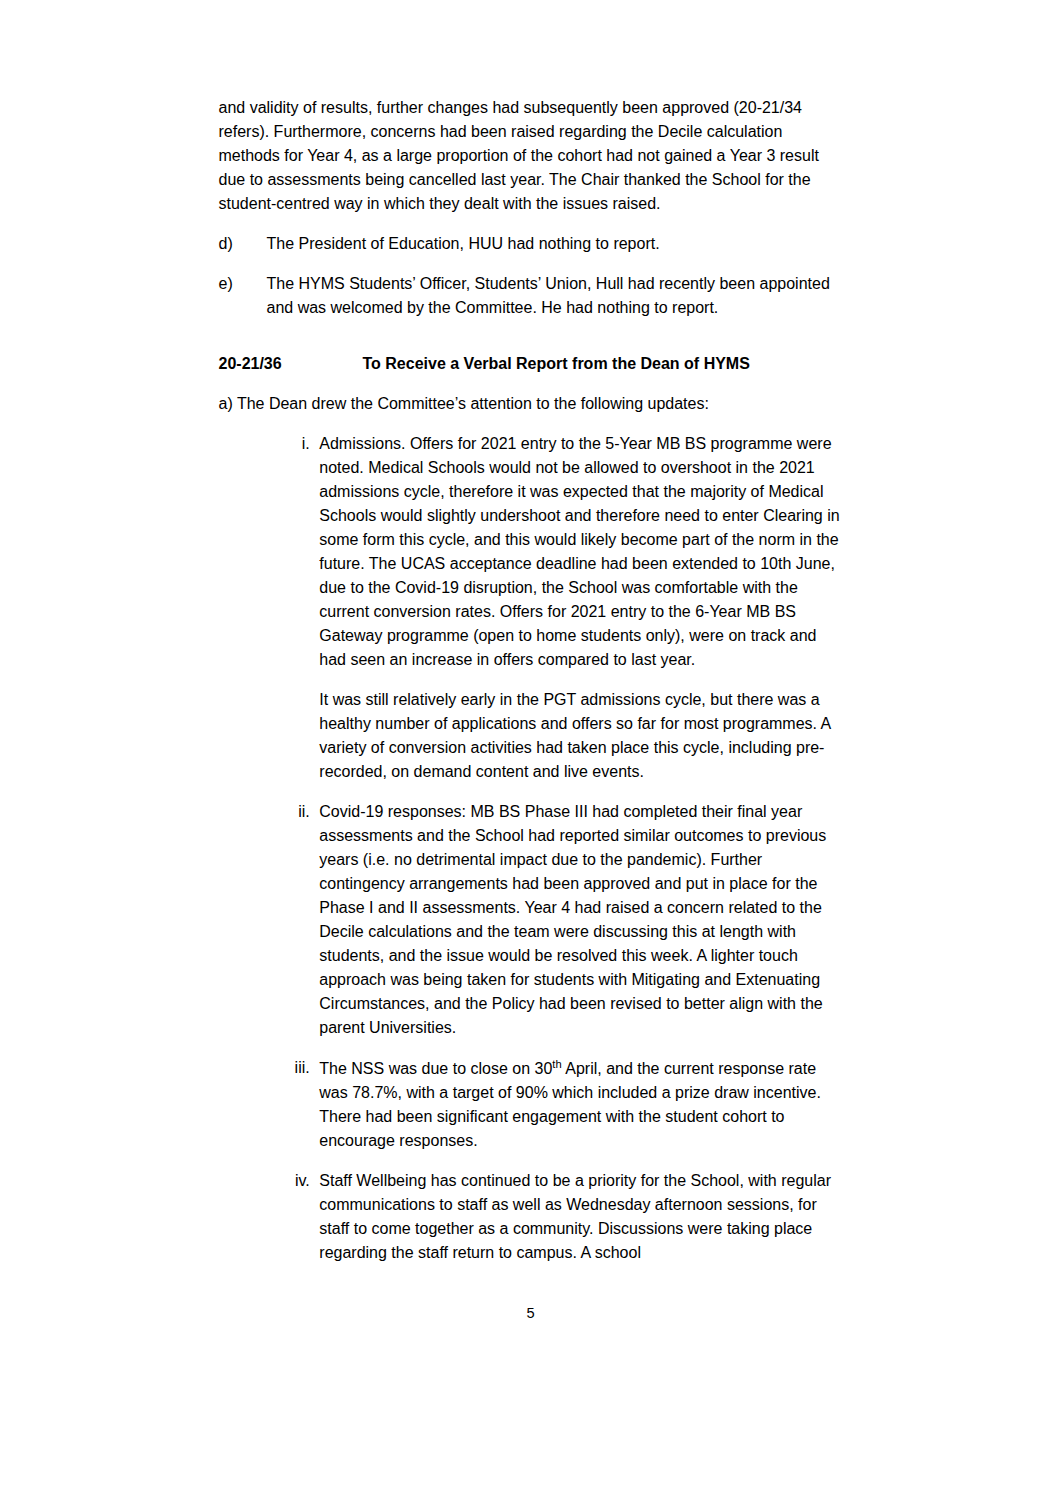and validity of results, further changes had subsequently been approved (20-21/34 refers). Furthermore, concerns had been raised regarding the Decile calculation methods for Year 4, as a large proportion of the cohort had not gained a Year 3 result due to assessments being cancelled last year. The Chair thanked the School for the student-centred way in which they dealt with the issues raised.
d) The President of Education, HUU had nothing to report.
e) The HYMS Students’ Officer, Students’ Union, Hull had recently been appointed and was welcomed by the Committee. He had nothing to report.
20-21/36 To Receive a Verbal Report from the Dean of HYMS
a) The Dean drew the Committee’s attention to the following updates:
i.
Admissions. Offers for 2021 entry to the 5-Year MB BS programme were noted. Medical Schools would not be allowed to overshoot in the 2021 admissions cycle, therefore it was expected that the majority of Medical Schools would slightly undershoot and therefore need to enter Clearing in some form this cycle, and this would likely become part of the norm in the future. The UCAS acceptance deadline had been extended to 10th June, due to the Covid-19 disruption, the School was comfortable with the current conversion rates. Offers for 2021 entry to the 6-Year MB BS Gateway programme (open to home students only), were on track and had seen an increase in offers compared to last year.
It was still relatively early in the PGT admissions cycle, but there was a healthy number of applications and offers so far for most programmes. A variety of conversion activities had taken place this cycle, including pre-recorded, on demand content and live events.
ii.
Covid-19 responses: MB BS Phase III had completed their final year assessments and the School had reported similar outcomes to previous years (i.e. no detrimental impact due to the pandemic). Further contingency arrangements had been approved and put in place for the Phase I and II assessments. Year 4 had raised a concern related to the Decile calculations and the team were discussing this at length with students, and the issue would be resolved this week. A lighter touch approach was being taken for students with Mitigating and Extenuating Circumstances, and the Policy had been revised to better align with the parent Universities.
iii.
The NSS was due to close on 30th April, and the current response rate was 78.7%, with a target of 90% which included a prize draw incentive. There had been significant engagement with the student cohort to encourage responses.
iv.
Staff Wellbeing has continued to be a priority for the School, with regular communications to staff as well as Wednesday afternoon sessions, for staff to come together as a community. Discussions were taking place regarding the staff return to campus. A school
5